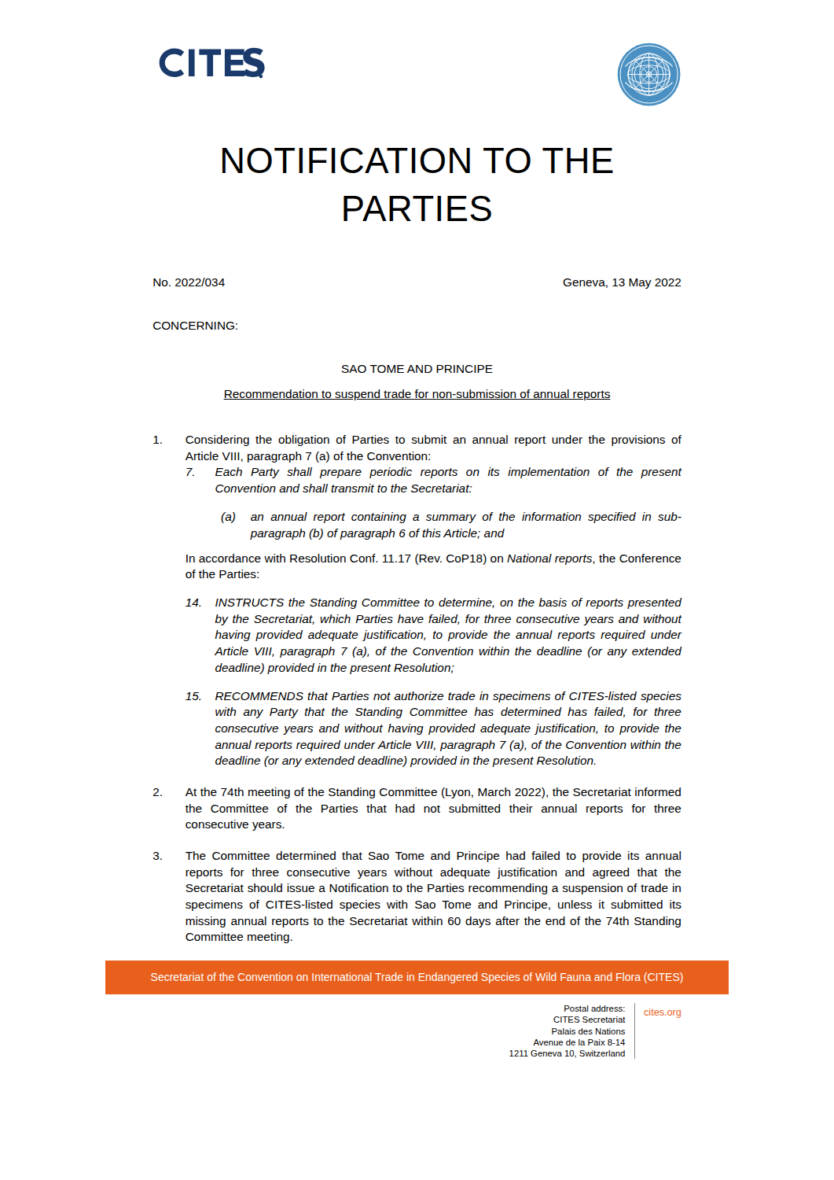NOTIFICATION TO THE PARTIES
No. 2022/034 Geneva, 13 May 2022
CONCERNING:
SAO TOME AND PRINCIPE
Recommendation to suspend trade for non-submission of annual reports
Considering the obligation of Parties to submit an annual report under the provisions of Article VIII, paragraph 7 (a) of the Convention:
7.
Each Party shall prepare periodic reports on its implementation of the present Convention and shall transmit to the Secretariat:
(a)
an annual report containing a summary of the information specified in sub-paragraph (b) of paragraph 6 of this Article; and
In accordance with Resolution Conf. 11.17 (Rev. CoP18) on National reports, the Conference of the Parties:
14.
INSTRUCTS the Standing Committee to determine, on the basis of reports presented by the Secretariat, which Parties have failed, for three consecutive years and without having provided adequate justification, to provide the annual reports required under Article VIII, paragraph 7 (a), of the Convention within the deadline (or any extended deadline) provided in the present Resolution;
15.
RECOMMENDS that Parties not authorize trade in specimens of CITES-listed species with any Party that the Standing Committee has determined has failed, for three consecutive years and without having provided adequate justification, to provide the annual reports required under Article VIII, paragraph 7 (a), of the Convention within the deadline (or any extended deadline) provided in the present Resolution.
At the 74th meeting of the Standing Committee (Lyon, March 2022), the Secretariat informed the Committee of the Parties that had not submitted their annual reports for three consecutive years.
The Committee determined that Sao Tome and Principe had failed to provide its annual reports for three consecutive years without adequate justification and agreed that the Secretariat should issue a Notification to the Parties recommending a suspension of trade in specimens of CITES-listed species with Sao Tome and Principe, unless it submitted its missing annual reports to the Secretariat within 60 days after the end of the 74th Standing Committee meeting.
Secretariat of the Convention on International Trade in Endangered Species of Wild Fauna and Flora (CITES)
Postal address:
CITES Secretariat
Palais des Nations
Avenue de la Paix 8-14
1211 Geneva 10, Switzerland
cites.org